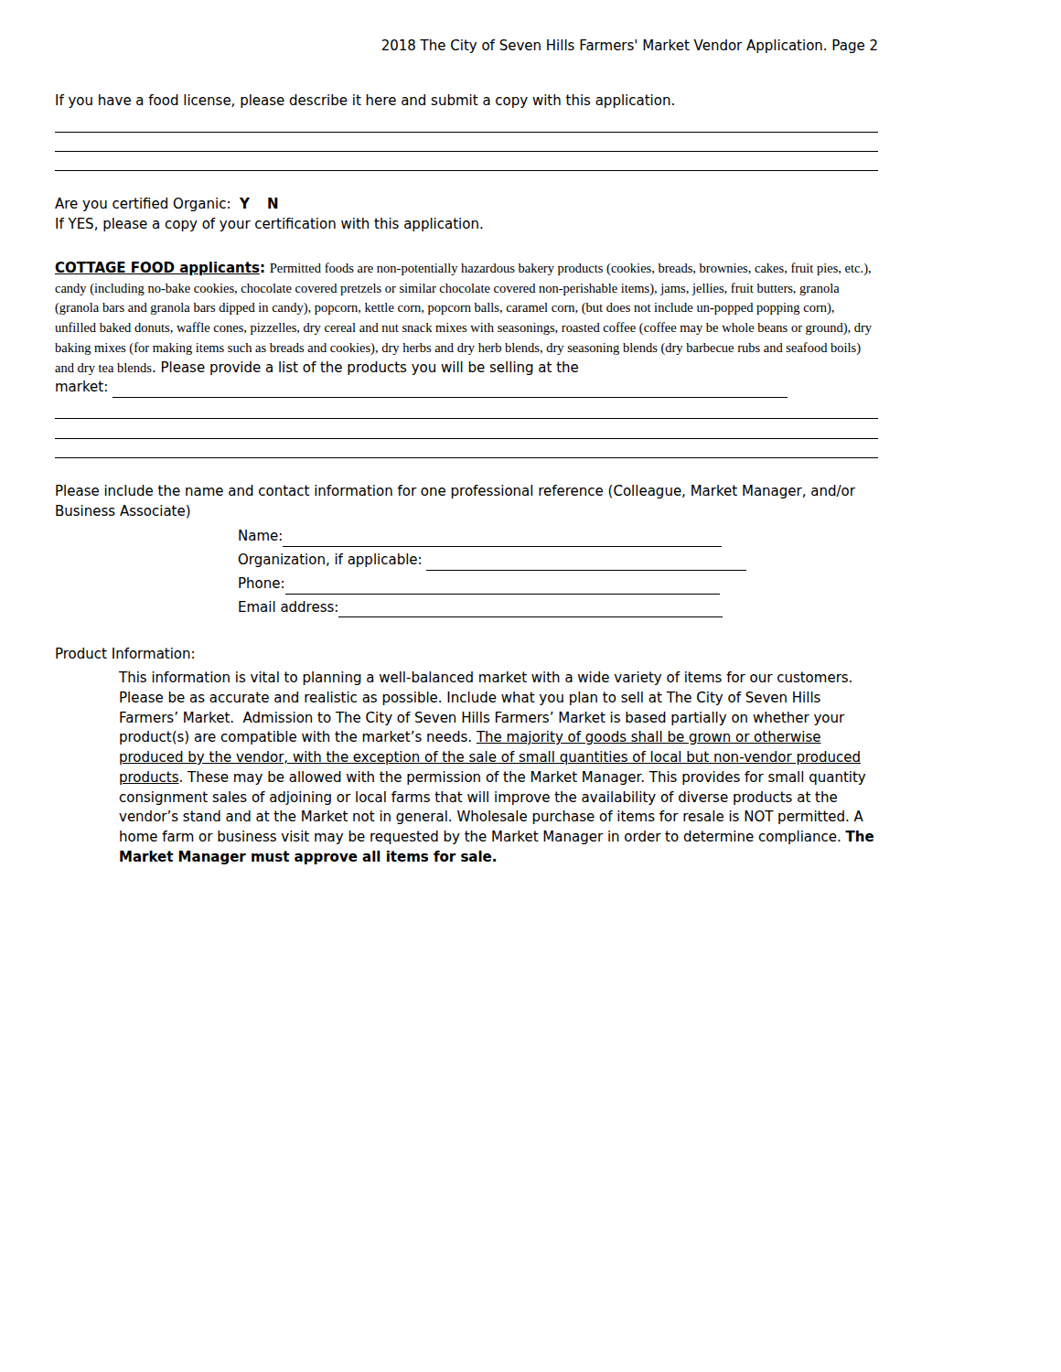2018 The City of Seven Hills Farmers' Market Vendor Application. Page 2
If you have a food license, please describe it here and submit a copy with this application.
Are you certified Organic: Y N
If YES, please a copy of your certification with this application.
COTTAGE FOOD applicants: Permitted foods are non-potentially hazardous bakery products (cookies, breads, brownies, cakes, fruit pies, etc.), candy (including no-bake cookies, chocolate covered pretzels or similar chocolate covered non-perishable items), jams, jellies, fruit butters, granola (granola bars and granola bars dipped in candy), popcorn, kettle corn, popcorn balls, caramel corn, (but does not include un-popped popping corn), unfilled baked donuts, waffle cones, pizzelles, dry cereal and nut snack mixes with seasonings, roasted coffee (coffee may be whole beans or ground), dry baking mixes (for making items such as breads and cookies), dry herbs and dry herb blends, dry seasoning blends (dry barbecue rubs and seafood boils) and dry tea blends. Please provide a list of the products you will be selling at the
market:
Please include the name and contact information for one professional reference (Colleague, Market Manager, and/or Business Associate)
Name:
Organization, if applicable:
Phone:
Email address:
Product Information:
This information is vital to planning a well-balanced market with a wide variety of items for our customers. Please be as accurate and realistic as possible. Include what you plan to sell at The City of Seven Hills Farmers’ Market. Admission to The City of Seven Hills Farmers’ Market is based partially on whether your product(s) are compatible with the market’s needs. The majority of goods shall be grown or otherwise produced by the vendor, with the exception of the sale of small quantities of local but non-vendor produced products. These may be allowed with the permission of the Market Manager. This provides for small quantity consignment sales of adjoining or local farms that will improve the availability of diverse products at the vendor’s stand and at the Market not in general. Wholesale purchase of items for resale is NOT permitted. A home farm or business visit may be requested by the Market Manager in order to determine compliance. The Market Manager must approve all items for sale.